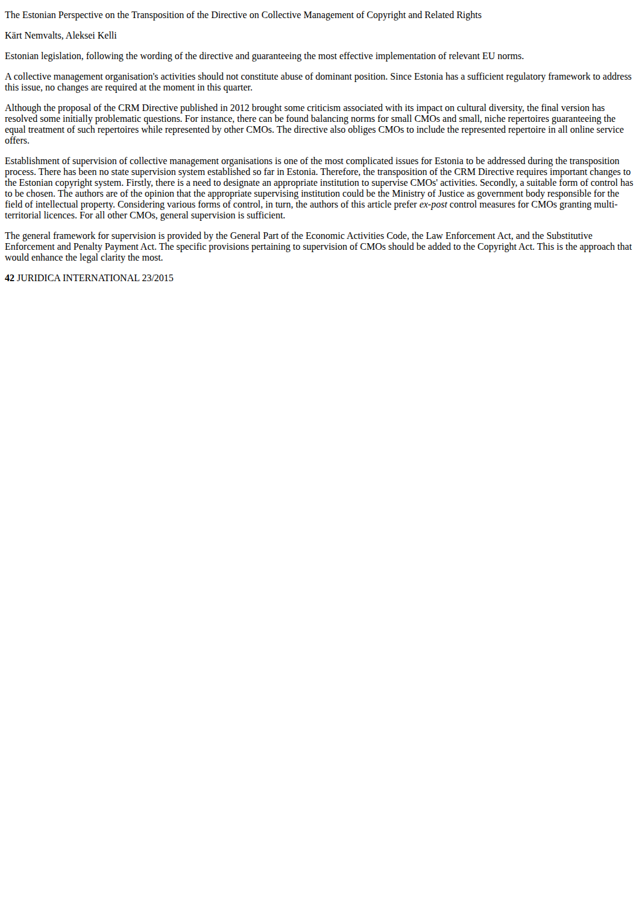The Estonian Perspective on the Transposition of the Directive on Collective Management of Copyright and Related Rights
Kärt Nemvalts, Aleksei Kelli
Estonian legislation, following the wording of the directive and guaranteeing the most effective implementation of relevant EU norms.
A collective management organisation's activities should not constitute abuse of dominant position. Since Estonia has a sufficient regulatory framework to address this issue, no changes are required at the moment in this quarter.
Although the proposal of the CRM Directive published in 2012 brought some criticism associated with its impact on cultural diversity, the final version has resolved some initially problematic questions. For instance, there can be found balancing norms for small CMOs and small, niche repertoires guaranteeing the equal treatment of such repertoires while represented by other CMOs. The directive also obliges CMOs to include the represented repertoire in all online service offers.
Establishment of supervision of collective management organisations is one of the most complicated issues for Estonia to be addressed during the transposition process. There has been no state supervision system established so far in Estonia. Therefore, the transposition of the CRM Directive requires important changes to the Estonian copyright system. Firstly, there is a need to designate an appropriate institution to supervise CMOs' activities. Secondly, a suitable form of control has to be chosen. The authors are of the opinion that the appropriate supervising institution could be the Ministry of Justice as government body responsible for the field of intellectual property. Considering various forms of control, in turn, the authors of this article prefer ex-post control measures for CMOs granting multi-territorial licences. For all other CMOs, general supervision is sufficient.
The general framework for supervision is provided by the General Part of the Economic Activities Code, the Law Enforcement Act, and the Substitutive Enforcement and Penalty Payment Act. The specific provisions pertaining to supervision of CMOs should be added to the Copyright Act. This is the approach that would enhance the legal clarity the most.
42 JURIDICA INTERNATIONAL 23/2015